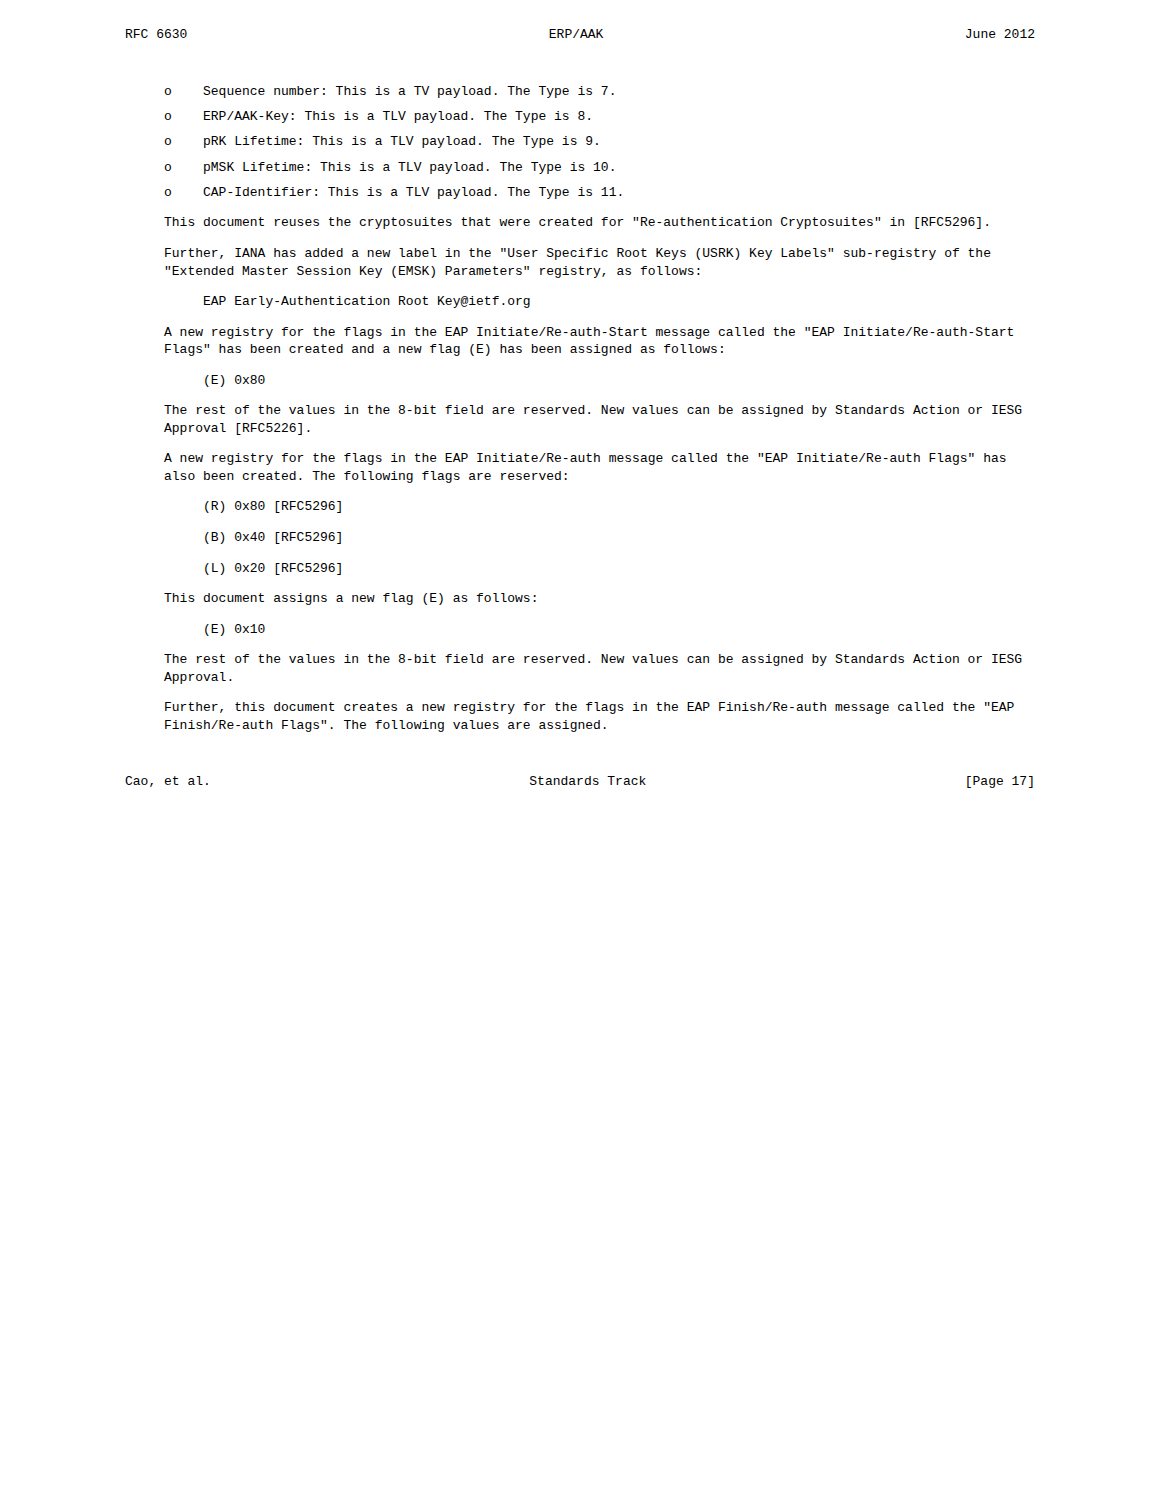RFC 6630 ERP/AAK June 2012
oSequence number: This is a TV payload. The Type is 7.
oERP/AAK-Key: This is a TLV payload. The Type is 8.
opRK Lifetime: This is a TLV payload. The Type is 9.
opMSK Lifetime: This is a TLV payload. The Type is 10.
oCAP-Identifier: This is a TLV payload. The Type is 11.
This document reuses the cryptosuites that were created for "Re-authentication Cryptosuites" in [RFC5296].
Further, IANA has added a new label in the "User Specific Root Keys (USRK) Key Labels" sub-registry of the "Extended Master Session Key (EMSK) Parameters" registry, as follows:
EAP Early-Authentication Root Key@ietf.org
A new registry for the flags in the EAP Initiate/Re-auth-Start message called the "EAP Initiate/Re-auth-Start Flags" has been created and a new flag (E) has been assigned as follows:
(E) 0x80
The rest of the values in the 8-bit field are reserved. New values can be assigned by Standards Action or IESG Approval [RFC5226].
A new registry for the flags in the EAP Initiate/Re-auth message called the "EAP Initiate/Re-auth Flags" has also been created. The following flags are reserved:
(R) 0x80 [RFC5296]
(B) 0x40 [RFC5296]
(L) 0x20 [RFC5296]
This document assigns a new flag (E) as follows:
(E) 0x10
The rest of the values in the 8-bit field are reserved. New values can be assigned by Standards Action or IESG Approval.
Further, this document creates a new registry for the flags in the EAP Finish/Re-auth message called the "EAP Finish/Re-auth Flags". The following values are assigned.
Cao, et al. Standards Track [Page 17]